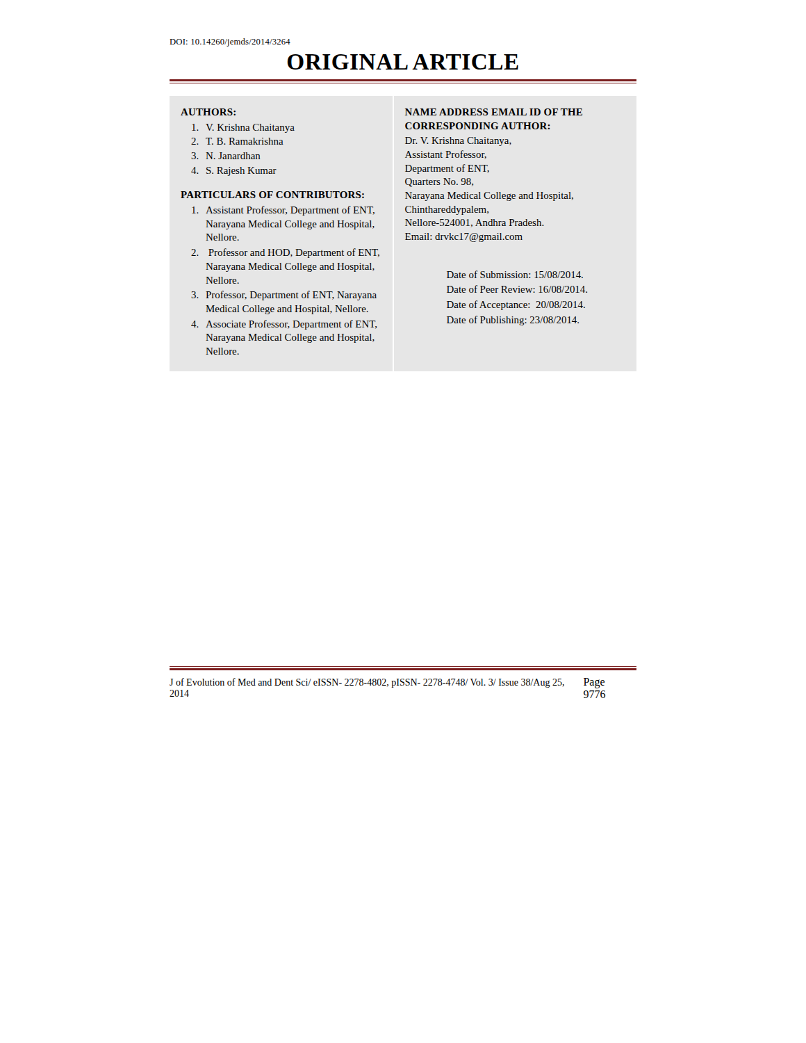DOI: 10.14260/jemds/2014/3264
ORIGINAL ARTICLE
AUTHORS:
V. Krishna Chaitanya
T. B. Ramakrishna
N. Janardhan
S. Rajesh Kumar
PARTICULARS OF CONTRIBUTORS:
Assistant Professor, Department of ENT, Narayana Medical College and Hospital, Nellore.
Professor and HOD, Department of ENT, Narayana Medical College and Hospital, Nellore.
Professor, Department of ENT, Narayana Medical College and Hospital, Nellore.
Associate Professor, Department of ENT, Narayana Medical College and Hospital, Nellore.
NAME ADDRESS EMAIL ID OF THE
CORRESPONDING AUTHOR:
Dr. V. Krishna Chaitanya,
Assistant Professor,
Department of ENT,
Quarters No. 98,
Narayana Medical College and Hospital,
Chinthareddypalem,
Nellore-524001, Andhra Pradesh.
Email: drvkc17@gmail.com
Date of Submission: 15/08/2014.
Date of Peer Review: 16/08/2014.
Date of Acceptance: 20/08/2014.
Date of Publishing: 23/08/2014.
J of Evolution of Med and Dent Sci/ eISSN- 2278-4802, pISSN- 2278-4748/ Vol. 3/ Issue 38/Aug 25, 2014 Page 9776